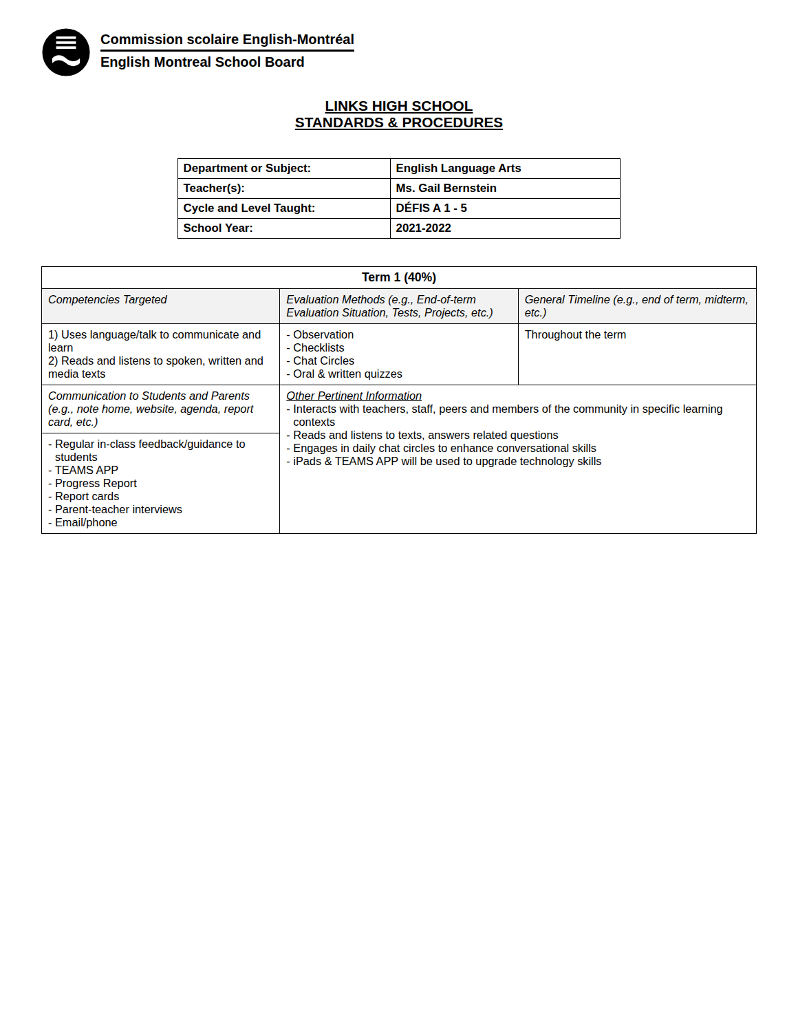Commission scolaire English-Montréal English Montreal School Board
LINKS HIGH SCHOOL
STANDARDS & PROCEDURES
| Department or Subject: | English Language Arts |
| Teacher(s): | Ms. Gail Bernstein |
| Cycle and Level Taught: | DÉFIS A 1 - 5 |
| School Year: | 2021-2022 |
| Term 1 (40%) |
| --- |
| Competencies Targeted | Evaluation Methods (e.g., End-of-term Evaluation Situation, Tests, Projects, etc.) | General Timeline (e.g., end of term, midterm, etc.) |
| 1) Uses language/talk to communicate and learn 2) Reads and listens to spoken, written and media texts | - Observation - Checklists - Chat Circles - Oral & written quizzes | Throughout the term |
| Communication to Students and Parents (e.g., note home, website, agenda, report card, etc.) | Other Pertinent Information - Interacts with teachers, staff, peers and members of the community in specific learning contexts - Reads and listens to texts, answers related questions - Engages in daily chat circles to enhance conversational skills - iPads & TEAMS APP will be used to upgrade technology skills |
| - Regular in-class feedback/guidance to students - TEAMS APP - Progress Report - Report cards - Parent-teacher interviews - Email/phone |